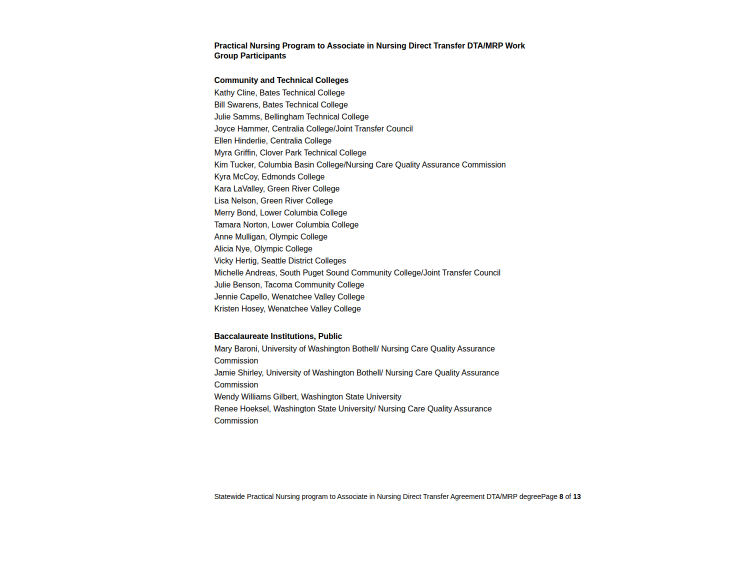Practical Nursing Program to Associate in Nursing Direct Transfer DTA/MRP Work Group Participants
Community and Technical Colleges
Kathy Cline, Bates Technical College
Bill Swarens, Bates Technical College
Julie Samms, Bellingham Technical College
Joyce Hammer, Centralia College/Joint Transfer Council
Ellen Hinderlie, Centralia College
Myra Griffin, Clover Park Technical College
Kim Tucker, Columbia Basin College/Nursing Care Quality Assurance Commission
Kyra McCoy, Edmonds College
Kara LaValley, Green River College
Lisa Nelson, Green River College
Merry Bond, Lower Columbia College
Tamara Norton, Lower Columbia College
Anne Mulligan, Olympic College
Alicia Nye, Olympic College
Vicky Hertig, Seattle District Colleges
Michelle Andreas, South Puget Sound Community College/Joint Transfer Council
Julie Benson, Tacoma Community College
Jennie Capello, Wenatchee Valley College
Kristen Hosey, Wenatchee Valley College
Baccalaureate Institutions, Public
Mary Baroni, University of Washington Bothell/ Nursing Care Quality Assurance Commission
Jamie Shirley, University of Washington Bothell/ Nursing Care Quality Assurance Commission
Wendy Williams Gilbert, Washington State University
Renee Hoeksel, Washington State University/ Nursing Care Quality Assurance Commission
Statewide Practical Nursing program to Associate in Nursing Direct Transfer Agreement DTA/MRP degree Page 8 of 13